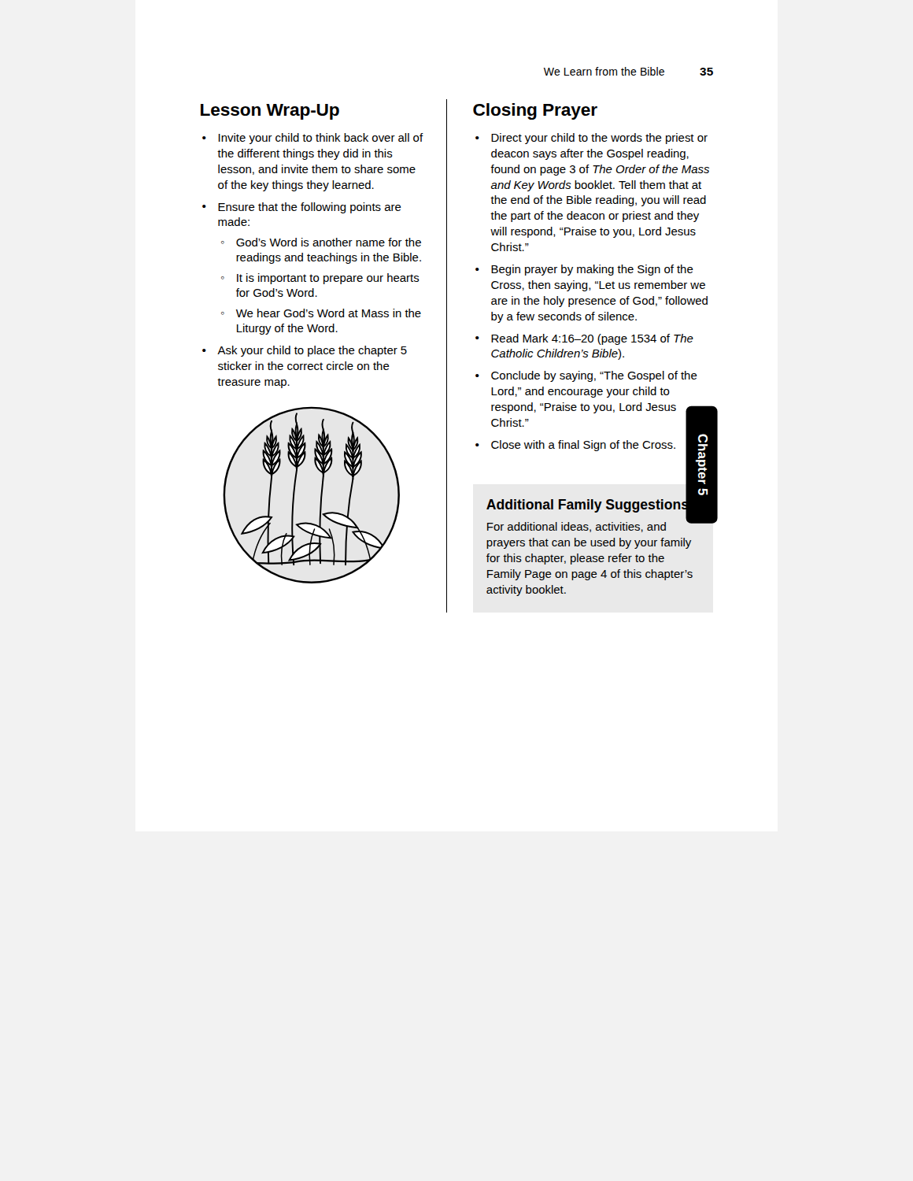We Learn from the Bible 35
Lesson Wrap-Up
Invite your child to think back over all of the different things they did in this lesson, and invite them to share some of the key things they learned.
Ensure that the following points are made:
God’s Word is another name for the readings and teachings in the Bible.
It is important to prepare our hearts for God’s Word.
We hear God’s Word at Mass in the Liturgy of the Word.
Ask your child to place the chapter 5 sticker in the correct circle on the treasure map.
Closing Prayer
Direct your child to the words the priest or deacon says after the Gospel reading, found on page 3 of The Order of the Mass and Key Words booklet. Tell them that at the end of the Bible reading, you will read the part of the deacon or priest and they will respond, “Praise to you, Lord Jesus Christ.”
Begin prayer by making the Sign of the Cross, then saying, “Let us remember we are in the holy presence of God,” followed by a few seconds of silence.
Read Mark 4:16–20 (page 1534 of The Catholic Children’s Bible).
Conclude by saying, “The Gospel of the Lord,” and encourage your child to respond, “Praise to you, Lord Jesus Christ.”
Close with a final Sign of the Cross.
Additional Family Suggestions
For additional ideas, activities, and prayers that can be used by your family for this chapter, please refer to the Family Page on page 4 of this chapter’s activity booklet.
Chapter 5